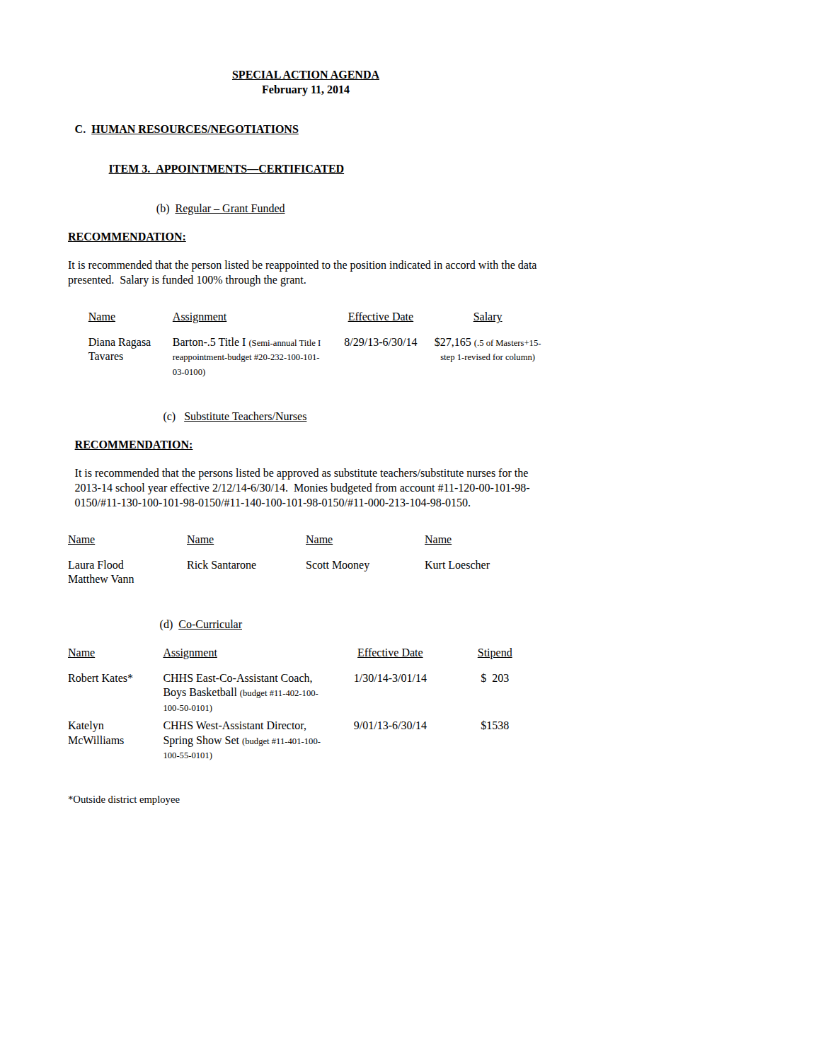SPECIAL ACTION AGENDA
February 11, 2014
C. HUMAN RESOURCES/NEGOTIATIONS
ITEM 3. APPOINTMENTS—CERTIFICATED
(b) Regular – Grant Funded
RECOMMENDATION:
It is recommended that the person listed be reappointed to the position indicated in accord with the data presented. Salary is funded 100% through the grant.
| Name | Assignment | Effective Date | Salary |
| --- | --- | --- | --- |
| Diana Ragasa Tavares | Barton-.5 Title I (Semi-annual Title I reappointment-budget #20-232-100-101-03-0100) | 8/29/13-6/30/14 | $27,165 (.5 of Masters+15-step 1-revised for column) |
(c) Substitute Teachers/Nurses
RECOMMENDATION:
It is recommended that the persons listed be approved as substitute teachers/substitute nurses for the 2013-14 school year effective 2/12/14-6/30/14. Monies budgeted from account #11-120-00-101-98-0150/#11-130-100-101-98-0150/#11-140-100-101-98-0150/#11-000-213-104-98-0150.
| Name | Name | Name | Name |
| --- | --- | --- | --- |
| Laura Flood Matthew Vann | Rick Santarone | Scott Mooney | Kurt Loescher |
(d) Co-Curricular
| Name | Assignment | Effective Date | Stipend |
| --- | --- | --- | --- |
| Robert Kates* | CHHS East-Co-Assistant Coach, Boys Basketball (budget #11-402-100-100-50-0101) | 1/30/14-3/01/14 | $ 203 |
| Katelyn McWilliams | CHHS West-Assistant Director, Spring Show Set (budget #11-401-100-100-55-0101) | 9/01/13-6/30/14 | $1538 |
*Outside district employee